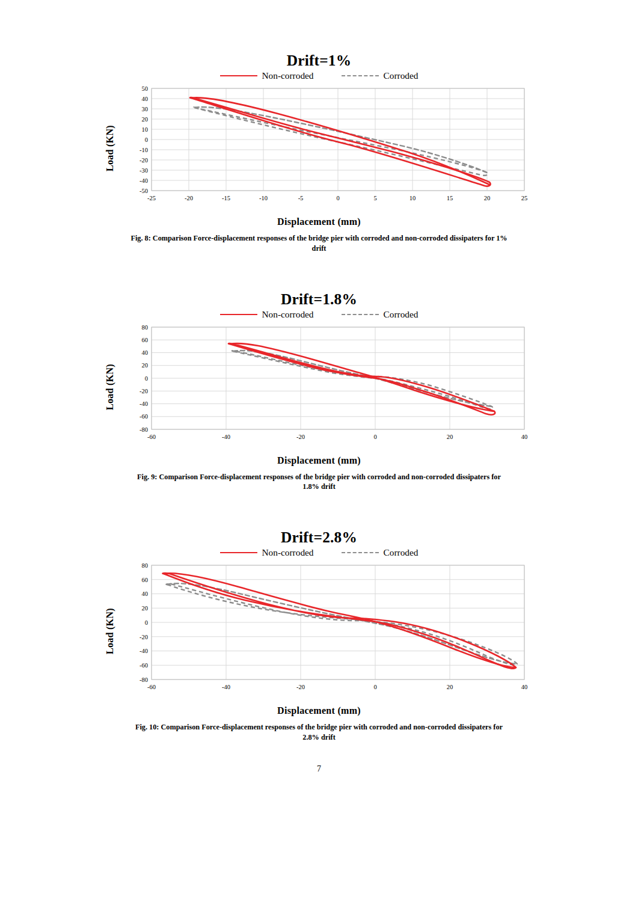Drift=1%
Non-corroded
Corroded
Load (KN)
50 40 30 20 10 0 -10 -20 -30 -40 -50 -25 -20 -15 -10 -5 0 5 10 15 20 25
Displacement (mm)
Fig. 8: Comparison Force-displacement responses of the bridge pier with corroded and non-corroded dissipaters for 1% drift
Drift=1.8%
Non-corroded
Corroded
Load (KN)
80 60 40 20 0 -20 -40 -60 -80 -60 -40 -20 0 20 40
Displacement (mm)
Fig. 9: Comparison Force-displacement responses of the bridge pier with corroded and non-corroded dissipaters for 1.8% drift
Drift=2.8%
Non-corroded
Corroded
Load (KN)
80 60 40 20 0 -20 -40 -60 -80 -60 -40 -20 0 20 40
Displacement (mm)
Fig. 10: Comparison Force-displacement responses of the bridge pier with corroded and non-corroded dissipaters for 2.8% drift
7